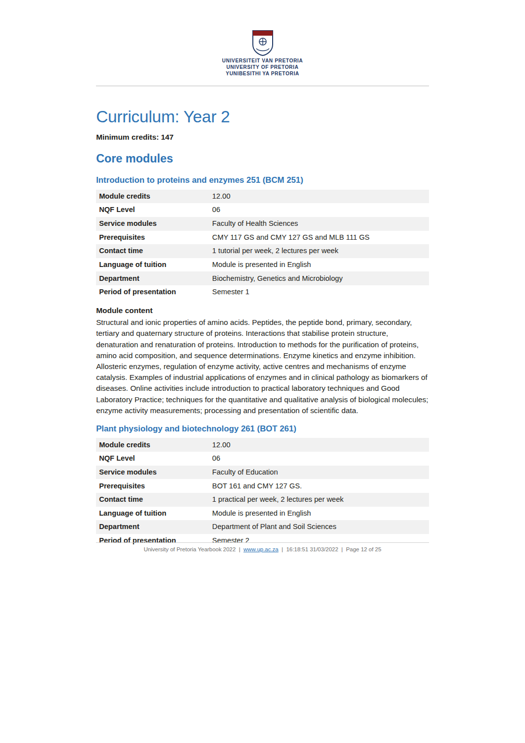Universiteit van Pretoria University of Pretoria Yunibesithi ya Pretoria
Curriculum: Year 2
Minimum credits: 147
Core modules
Introduction to proteins and enzymes 251 (BCM 251)
| Module credits | 12.00 |
| NQF Level | 06 |
| Service modules | Faculty of Health Sciences |
| Prerequisites | CMY 117 GS and CMY 127 GS and MLB 111 GS |
| Contact time | 1 tutorial per week, 2 lectures per week |
| Language of tuition | Module is presented in English |
| Department | Biochemistry, Genetics and Microbiology |
| Period of presentation | Semester 1 |
Module content
Structural and ionic properties of amino acids. Peptides, the peptide bond, primary, secondary, tertiary and quaternary structure of proteins. Interactions that stabilise protein structure, denaturation and renaturation of proteins. Introduction to methods for the purification of proteins, amino acid composition, and sequence determinations. Enzyme kinetics and enzyme inhibition. Allosteric enzymes, regulation of enzyme activity, active centres and mechanisms of enzyme catalysis. Examples of industrial applications of enzymes and in clinical pathology as biomarkers of diseases. Online activities include introduction to practical laboratory techniques and Good Laboratory Practice; techniques for the quantitative and qualitative analysis of biological molecules; enzyme activity measurements; processing and presentation of scientific data.
Plant physiology and biotechnology 261 (BOT 261)
| Module credits | 12.00 |
| NQF Level | 06 |
| Service modules | Faculty of Education |
| Prerequisites | BOT 161 and CMY 127 GS. |
| Contact time | 1 practical per week, 2 lectures per week |
| Language of tuition | Module is presented in English |
| Department | Department of Plant and Soil Sciences |
| Period of presentation | Semester 2 |
University of Pretoria Yearbook 2022 | www.up.ac.za | 16:18:51 31/03/2022 | Page 12 of 25